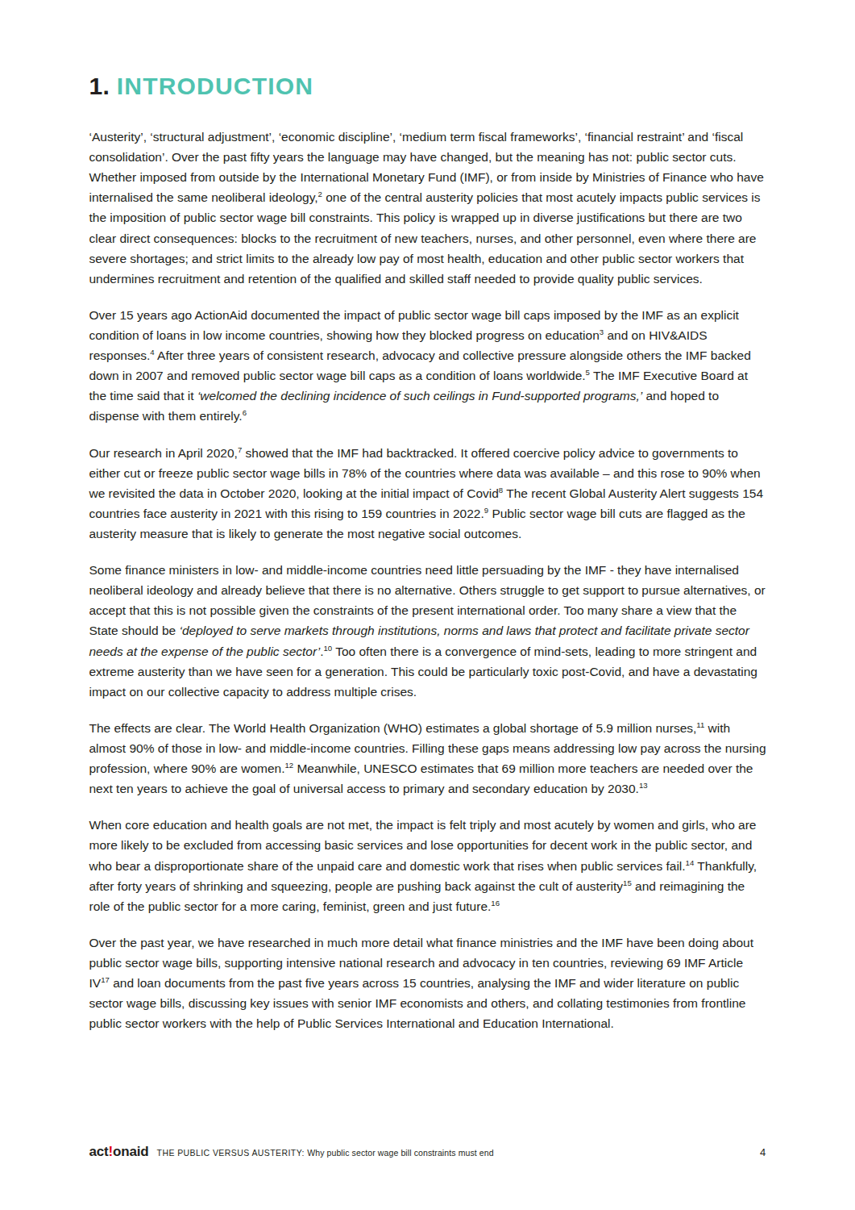1. INTRODUCTION
‘Austerity’, ‘structural adjustment’, ‘economic discipline’, ‘medium term fiscal frameworks’, ‘financial restraint’ and ‘fiscal consolidation’. Over the past fifty years the language may have changed, but the meaning has not: public sector cuts. Whether imposed from outside by the International Monetary Fund (IMF), or from inside by Ministries of Finance who have internalised the same neoliberal ideology,2 one of the central austerity policies that most acutely impacts public services is the imposition of public sector wage bill constraints. This policy is wrapped up in diverse justifications but there are two clear direct consequences: blocks to the recruitment of new teachers, nurses, and other personnel, even where there are severe shortages; and strict limits to the already low pay of most health, education and other public sector workers that undermines recruitment and retention of the qualified and skilled staff needed to provide quality public services.
Over 15 years ago ActionAid documented the impact of public sector wage bill caps imposed by the IMF as an explicit condition of loans in low income countries, showing how they blocked progress on education3 and on HIV&AIDS responses.4 After three years of consistent research, advocacy and collective pressure alongside others the IMF backed down in 2007 and removed public sector wage bill caps as a condition of loans worldwide.5 The IMF Executive Board at the time said that it ‘welcomed the declining incidence of such ceilings in Fund-supported programs,’ and hoped to dispense with them entirely.6
Our research in April 2020,7 showed that the IMF had backtracked. It offered coercive policy advice to governments to either cut or freeze public sector wage bills in 78% of the countries where data was available – and this rose to 90% when we revisited the data in October 2020, looking at the initial impact of Covid8 The recent Global Austerity Alert suggests 154 countries face austerity in 2021 with this rising to 159 countries in 2022.9 Public sector wage bill cuts are flagged as the austerity measure that is likely to generate the most negative social outcomes.
Some finance ministers in low- and middle-income countries need little persuading by the IMF - they have internalised neoliberal ideology and already believe that there is no alternative. Others struggle to get support to pursue alternatives, or accept that this is not possible given the constraints of the present international order. Too many share a view that the State should be ‘deployed to serve markets through institutions, norms and laws that protect and facilitate private sector needs at the expense of the public sector’.10 Too often there is a convergence of mind-sets, leading to more stringent and extreme austerity than we have seen for a generation. This could be particularly toxic post-Covid, and have a devastating impact on our collective capacity to address multiple crises.
The effects are clear. The World Health Organization (WHO) estimates a global shortage of 5.9 million nurses,11 with almost 90% of those in low- and middle-income countries. Filling these gaps means addressing low pay across the nursing profession, where 90% are women.12 Meanwhile, UNESCO estimates that 69 million more teachers are needed over the next ten years to achieve the goal of universal access to primary and secondary education by 2030.13
When core education and health goals are not met, the impact is felt triply and most acutely by women and girls, who are more likely to be excluded from accessing basic services and lose opportunities for decent work in the public sector, and who bear a disproportionate share of the unpaid care and domestic work that rises when public services fail.14 Thankfully, after forty years of shrinking and squeezing, people are pushing back against the cult of austerity15 and reimagining the role of the public sector for a more caring, feminist, green and just future.16
Over the past year, we have researched in much more detail what finance ministries and the IMF have been doing about public sector wage bills, supporting intensive national research and advocacy in ten countries, reviewing 69 IMF Article IV17 and loan documents from the past five years across 15 countries, analysing the IMF and wider literature on public sector wage bills, discussing key issues with senior IMF economists and others, and collating testimonies from frontline public sector workers with the help of Public Services International and Education International.
act!onaid THE PUBLIC VERSUS AUSTERITY: Why public sector wage bill constraints must end
4